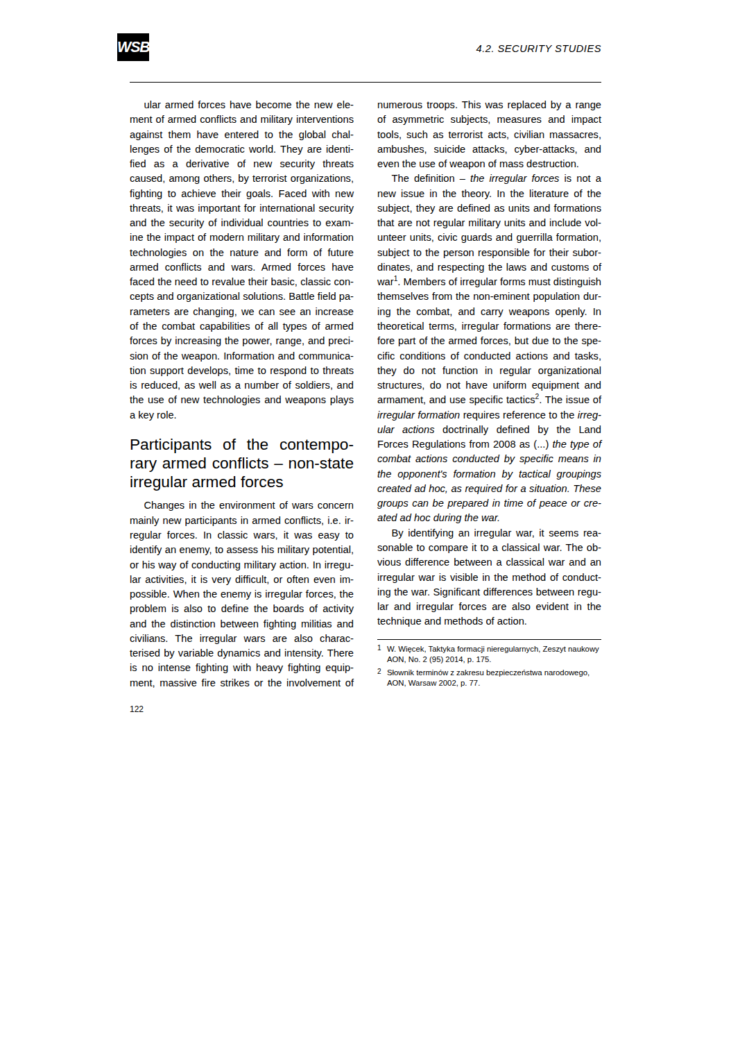WSB
4.2. SECURITY STUDIES
ular armed forces have become the new element of armed conflicts and military interventions against them have entered to the global challenges of the democratic world. They are identified as a derivative of new security threats caused, among others, by terrorist organizations, fighting to achieve their goals. Faced with new threats, it was important for international security and the security of individual countries to examine the impact of modern military and information technologies on the nature and form of future armed conflicts and wars. Armed forces have faced the need to revalue their basic, classic concepts and organizational solutions. Battle field parameters are changing, we can see an increase of the combat capabilities of all types of armed forces by increasing the power, range, and precision of the weapon. Information and communication support develops, time to respond to threats is reduced, as well as a number of soldiers, and the use of new technologies and weapons plays a key role.
Participants of the contemporary armed conflicts – non-state irregular armed forces
Changes in the environment of wars concern mainly new participants in armed conflicts, i.e. irregular forces. In classic wars, it was easy to identify an enemy, to assess his military potential, or his way of conducting military action. In irregular activities, it is very difficult, or often even impossible. When the enemy is irregular forces, the problem is also to define the boards of activity and the distinction between fighting militias and civilians. The irregular wars are also characterised by variable dynamics and intensity. There is no intense fighting with heavy fighting equipment, massive fire strikes or the involvement of numerous troops. This was replaced by a range of asymmetric subjects, measures and impact tools, such as terrorist acts, civilian massacres, ambushes, suicide attacks, cyber-attacks, and even the use of weapon of mass destruction.
The definition – the irregular forces is not a new issue in the theory. In the literature of the subject, they are defined as units and formations that are not regular military units and include volunteer units, civic guards and guerrilla formation, subject to the person responsible for their subordinates, and respecting the laws and customs of war1. Members of irregular forms must distinguish themselves from the non-eminent population during the combat, and carry weapons openly. In theoretical terms, irregular formations are therefore part of the armed forces, but due to the specific conditions of conducted actions and tasks, they do not function in regular organizational structures, do not have uniform equipment and armament, and use specific tactics2. The issue of irregular formation requires reference to the irregular actions doctrinally defined by the Land Forces Regulations from 2008 as (...) the type of combat actions conducted by specific means in the opponent's formation by tactical groupings created ad hoc, as required for a situation. These groups can be prepared in time of peace or created ad hoc during the war.
By identifying an irregular war, it seems reasonable to compare it to a classical war. The obvious difference between a classical war and an irregular war is visible in the method of conducting the war. Significant differences between regular and irregular forces are also evident in the technique and methods of action.
1 W. Więcek, Taktyka formacji nieregularnych, Zeszyt naukowy AON, No. 2 (95) 2014, p. 175.
2 Słownik terminów z zakresu bezpieczeństwa narodowego, AON, Warsaw 2002, p. 77.
122